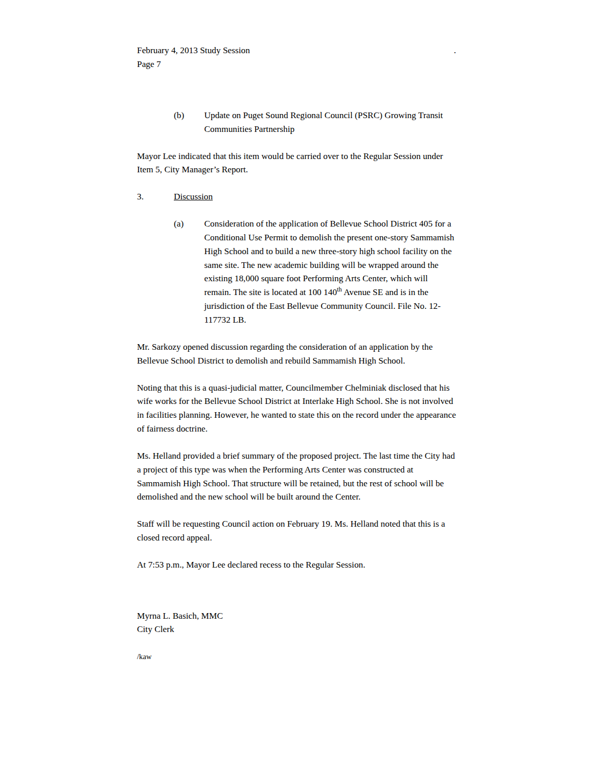. February 4, 2013 Study Session Page 7
(b)
Update on Puget Sound Regional Council (PSRC) Growing Transit Communities Partnership
Mayor Lee indicated that this item would be carried over to the Regular Session under Item 5, City Manager’s Report.
3.
Discussion
(a)
Consideration of the application of Bellevue School District 405 for a Conditional Use Permit to demolish the present one-story Sammamish High School and to build a new three-story high school facility on the same site. The new academic building will be wrapped around the existing 18,000 square foot Performing Arts Center, which will remain. The site is located at 100 140th Avenue SE and is in the jurisdiction of the East Bellevue Community Council. File No. 12-117732 LB.
Mr. Sarkozy opened discussion regarding the consideration of an application by the Bellevue School District to demolish and rebuild Sammamish High School.
Noting that this is a quasi-judicial matter, Councilmember Chelminiak disclosed that his wife works for the Bellevue School District at Interlake High School. She is not involved in facilities planning. However, he wanted to state this on the record under the appearance of fairness doctrine.
Ms. Helland provided a brief summary of the proposed project. The last time the City had a project of this type was when the Performing Arts Center was constructed at Sammamish High School. That structure will be retained, but the rest of school will be demolished and the new school will be built around the Center.
Staff will be requesting Council action on February 19. Ms. Helland noted that this is a closed record appeal.
At 7:53 p.m., Mayor Lee declared recess to the Regular Session.
Myrna L. Basich, MMC
City Clerk
/kaw